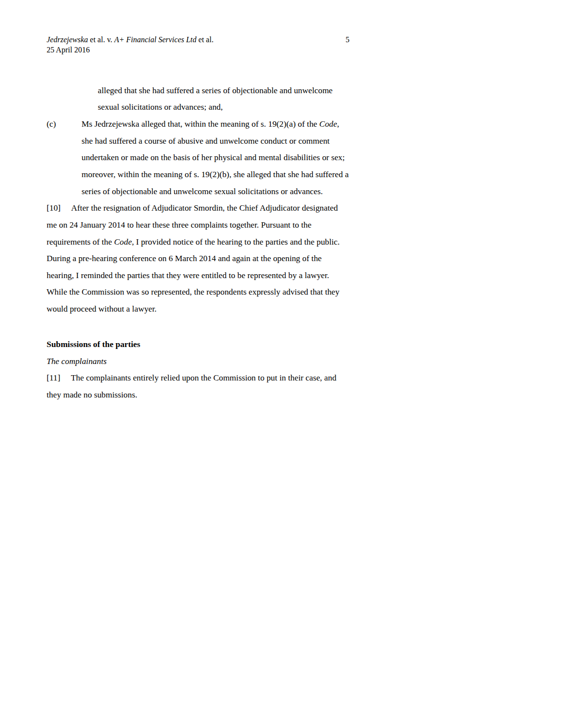Jedrzejewska et al. v. A+ Financial Services Ltd et al.
25 April 2016
5
alleged that she had suffered a series of objectionable and unwelcome sexual solicitations or advances; and,
(c)
Ms Jedrzejewska alleged that, within the meaning of s. 19(2)(a) of the Code, she had suffered a course of abusive and unwelcome conduct or comment undertaken or made on the basis of her physical and mental disabilities or sex; moreover, within the meaning of s. 19(2)(b), she alleged that she had suffered a series of objectionable and unwelcome sexual solicitations or advances.
[10] After the resignation of Adjudicator Smordin, the Chief Adjudicator designated me on 24 January 2014 to hear these three complaints together. Pursuant to the requirements of the Code, I provided notice of the hearing to the parties and the public. During a pre-hearing conference on 6 March 2014 and again at the opening of the hearing, I reminded the parties that they were entitled to be represented by a lawyer. While the Commission was so represented, the respondents expressly advised that they would proceed without a lawyer.
Submissions of the parties
The complainants
[11] The complainants entirely relied upon the Commission to put in their case, and they made no submissions.